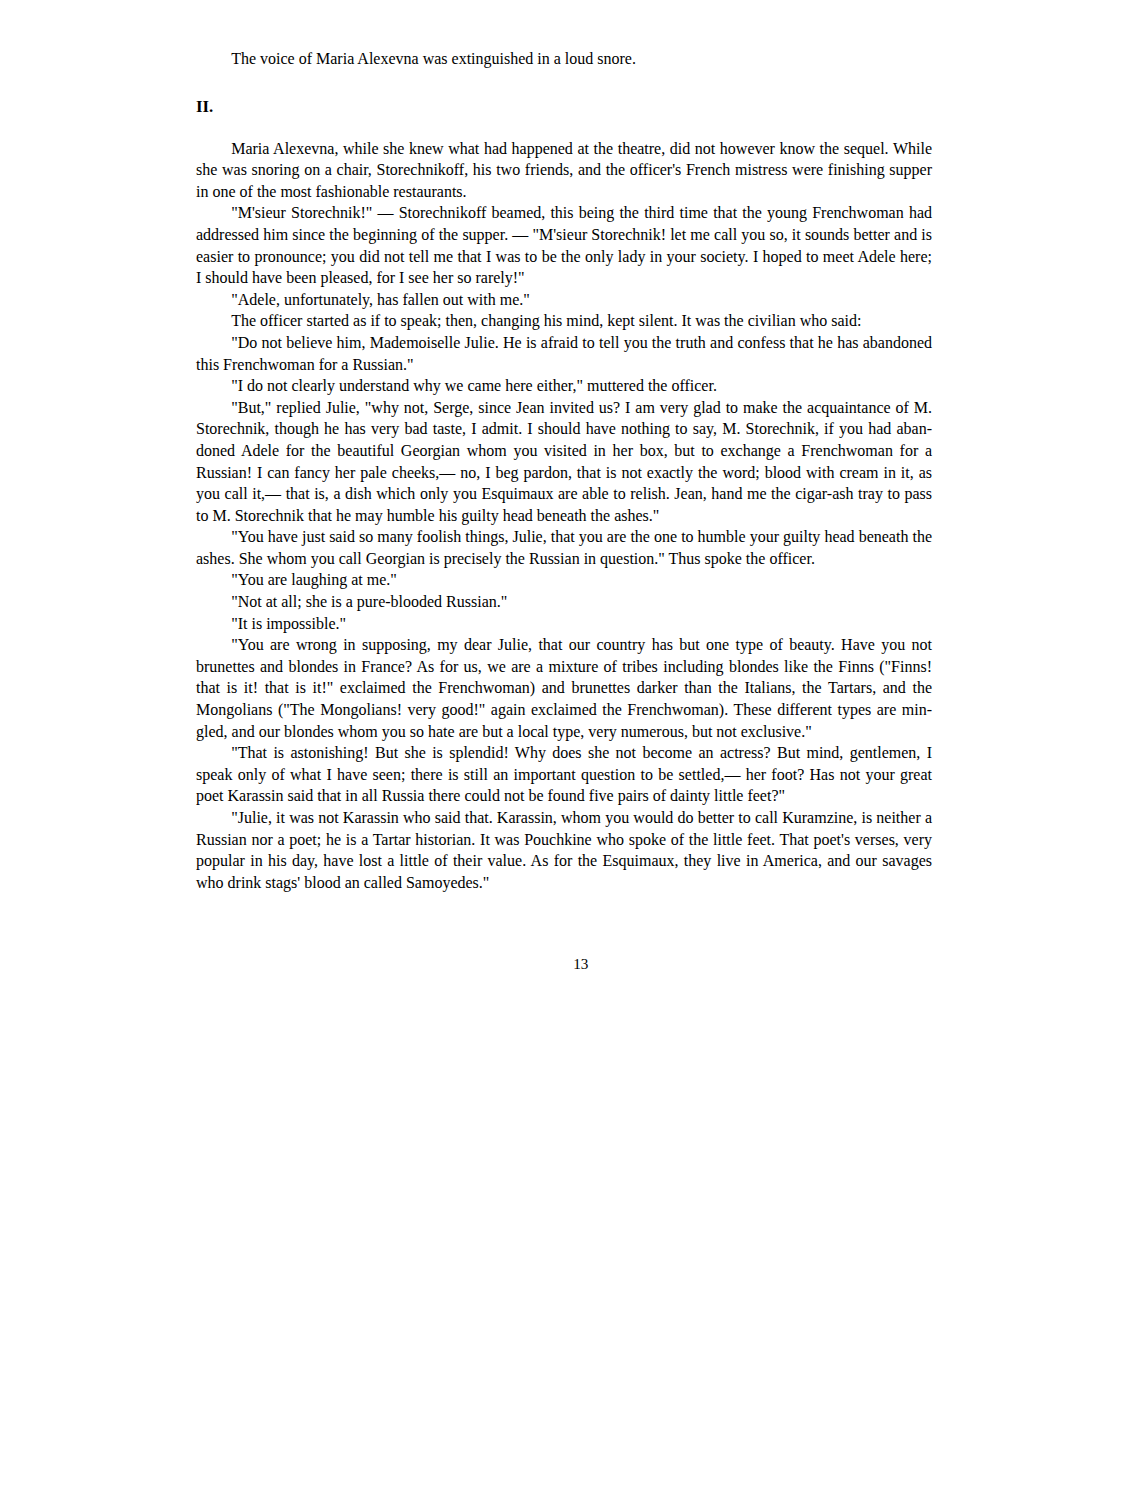The voice of Maria Alexevna was extinguished in a loud snore.
II.
Maria Alexevna, while she knew what had happened at the theatre, did not however know the sequel. While she was snoring on a chair, Storechnikoff, his two friends, and the officer's French mistress were finishing supper in one of the most fashionable restaurants.
"M'sieur Storechnik!" — Storechnikoff beamed, this being the third time that the young Frenchwoman had addressed him since the beginning of the supper. — "M'sieur Storechnik! let me call you so, it sounds better and is easier to pronounce; you did not tell me that I was to be the only lady in your society. I hoped to meet Adele here; I should have been pleased, for I see her so rarely!"
"Adele, unfortunately, has fallen out with me."
The officer started as if to speak; then, changing his mind, kept silent. It was the civilian who said:
"Do not believe him, Mademoiselle Julie. He is afraid to tell you the truth and confess that he has abandoned this Frenchwoman for a Russian."
"I do not clearly understand why we came here either," muttered the officer.
"But," replied Julie, "why not, Serge, since Jean invited us? I am very glad to make the acquaintance of M. Storechnik, though he has very bad taste, I admit. I should have nothing to say, M. Storechnik, if you had abandoned Adele for the beautiful Georgian whom you visited in her box, but to exchange a Frenchwoman for a Russian! I can fancy her pale cheeks,— no, I beg pardon, that is not exactly the word; blood with cream in it, as you call it,— that is, a dish which only you Esquimaux are able to relish. Jean, hand me the cigar-ash tray to pass to M. Storechnik that he may humble his guilty head beneath the ashes."
"You have just said so many foolish things, Julie, that you are the one to humble your guilty head beneath the ashes. She whom you call Georgian is precisely the Russian in question." Thus spoke the officer.
"You are laughing at me."
"Not at all; she is a pure-blooded Russian."
"It is impossible."
"You are wrong in supposing, my dear Julie, that our country has but one type of beauty. Have you not brunettes and blondes in France? As for us, we are a mixture of tribes including blondes like the Finns ("Finns! that is it! that is it!" exclaimed the Frenchwoman) and brunettes darker than the Italians, the Tartars, and the Mongolians ("The Mongolians! very good!" again exclaimed the Frenchwoman). These different types are mingled, and our blondes whom you so hate are but a local type, very numerous, but not exclusive."
"That is astonishing! But she is splendid! Why does she not become an actress? But mind, gentlemen, I speak only of what I have seen; there is still an important question to be settled,— her foot? Has not your great poet Karassin said that in all Russia there could not be found five pairs of dainty little feet?"
"Julie, it was not Karassin who said that. Karassin, whom you would do better to call Kuramzine, is neither a Russian nor a poet; he is a Tartar historian. It was Pouchkine who spoke of the little feet. That poet's verses, very popular in his day, have lost a little of their value. As for the Esquimaux, they live in America, and our savages who drink stags' blood an called Samoyedes."
13